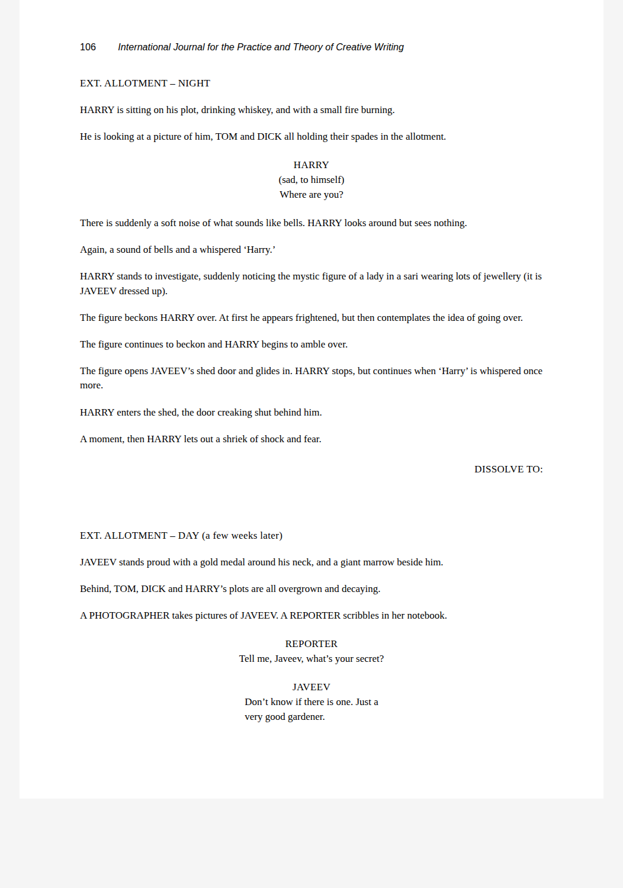106 International Journal for the Practice and Theory of Creative Writing
EXT. ALLOTMENT – NIGHT
HARRY is sitting on his plot, drinking whiskey, and with a small fire burning.
He is looking at a picture of him, TOM and DICK all holding their spades in the allotment.
HARRY
(sad, to himself)
Where are you?
There is suddenly a soft noise of what sounds like bells. HARRY looks around but sees nothing.
Again, a sound of bells and a whispered ‘Harry.’
HARRY stands to investigate, suddenly noticing the mystic figure of a lady in a sari wearing lots of jewellery (it is JAVEEV dressed up).
The figure beckons HARRY over. At first he appears frightened, but then contemplates the idea of going over.
The figure continues to beckon and HARRY begins to amble over.
The figure opens JAVEEV’s shed door and glides in. HARRY stops, but continues when ‘Harry’ is whispered once more.
HARRY enters the shed, the door creaking shut behind him.
A moment, then HARRY lets out a shriek of shock and fear.
DISSOLVE TO:
EXT. ALLOTMENT – DAY (a few weeks later)
JAVEEV stands proud with a gold medal around his neck, and a giant marrow beside him.
Behind, TOM, DICK and HARRY’s plots are all overgrown and decaying.
A PHOTOGRAPHER takes pictures of JAVEEV. A REPORTER scribbles in her notebook.
REPORTER
Tell me, Javeev, what’s your secret?
JAVEEV
Don’t know if there is one. Just a
very good gardener.